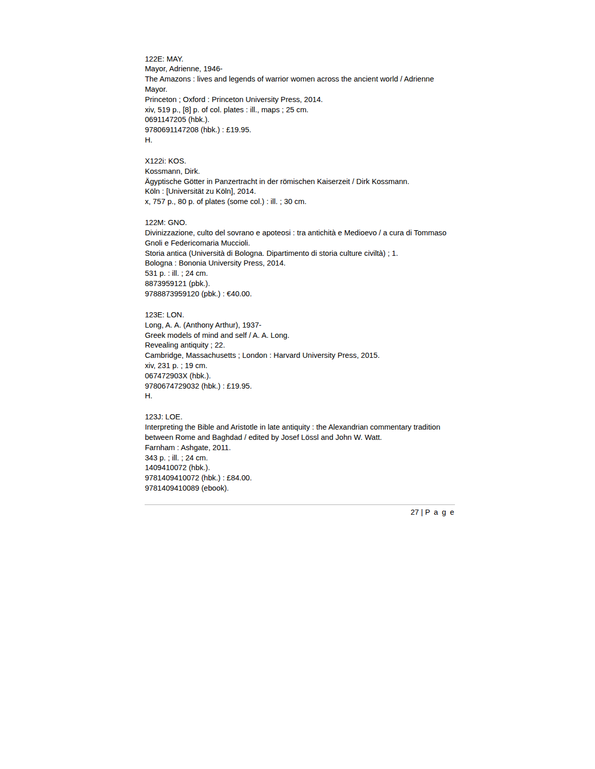122E: MAY.
Mayor, Adrienne, 1946-
The Amazons : lives and legends of warrior women across the ancient world / Adrienne Mayor.
Princeton ; Oxford : Princeton University Press, 2014.
xiv, 519 p., [8] p. of col. plates : ill., maps ; 25 cm.
0691147205 (hbk.).
9780691147208 (hbk.) : £19.95.
H.
X122i: KOS.
Kossmann, Dirk.
Ägyptische Götter in Panzertracht in der römischen Kaiserzeit / Dirk Kossmann.
Köln : [Universität zu Köln], 2014.
x, 757 p., 80 p. of plates (some col.) : ill. ; 30 cm.
122M: GNO.
Divinizzazione, culto del sovrano e apoteosi : tra antichità e Medioevo / a cura di Tommaso Gnoli e Federicomaria Muccioli.
Storia antica (Università di Bologna. Dipartimento di storia culture civiltà) ; 1.
Bologna : Bononia University Press, 2014.
531 p. : ill. ; 24 cm.
8873959121 (pbk.).
9788873959120 (pbk.) : €40.00.
123E: LON.
Long, A. A. (Anthony Arthur), 1937-
Greek models of mind and self / A. A. Long.
Revealing antiquity ; 22.
Cambridge, Massachusetts ; London : Harvard University Press, 2015.
xiv, 231 p. ; 19 cm.
067472903X (hbk.).
9780674729032 (hbk.) : £19.95.
H.
123J: LOE.
Interpreting the Bible and Aristotle in late antiquity : the Alexandrian commentary tradition between Rome and Baghdad / edited by Josef Lössl and John W. Watt.
Farnham : Ashgate, 2011.
343 p. ; ill. ; 24 cm.
1409410072 (hbk.).
9781409410072 (hbk.) : £84.00.
9781409410089 (ebook).
27 | P a g e